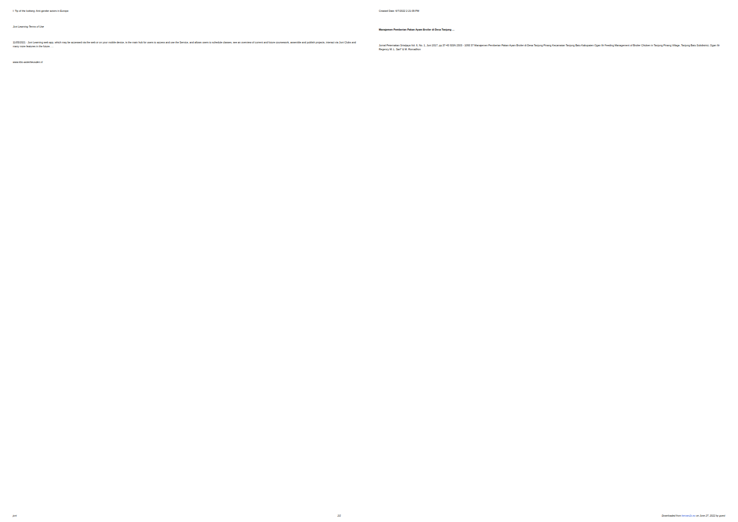I: Tip of the Iceberg: Anti-gender actors in Europe
Juni Learning Terms of Use
11/05/2021 · Juni Learning web app, which may be accessed via the web or on your mobile device, is the main hub for users to access and use the Service, and allows users to schedule classes, see an overview of current and future coursework, assemble and publish projects, interact via Juni Clubs and many more features in the future. …
www.kbo-astenheusden.nl
Created Date: 6/7/2022 2:21:09 PM
Manajemen Pemberian Pakan Ayam Broiler di Desa Tanjung …
Jurnal Peternakan Sriwijaya Vol. 6, No. 1, Juni 2017, pp.37-43 ISSN 2303 - 1093 37 Manajemen Pemberian Pakan Ayam Broiler di Desa Tanjung Pinang Kecamatan Tanjung Batu Kabupaten Ogan Ilir Feeding Management of Broiler Chicken in Tanjung Pinang Village, Tanjung Batu Subdistrict, Ogan Ilir Regency M. L. Sari* & M. Romadhon
juni
2/2
Downloaded from kerows2c.eu on June 27, 2022 by guest